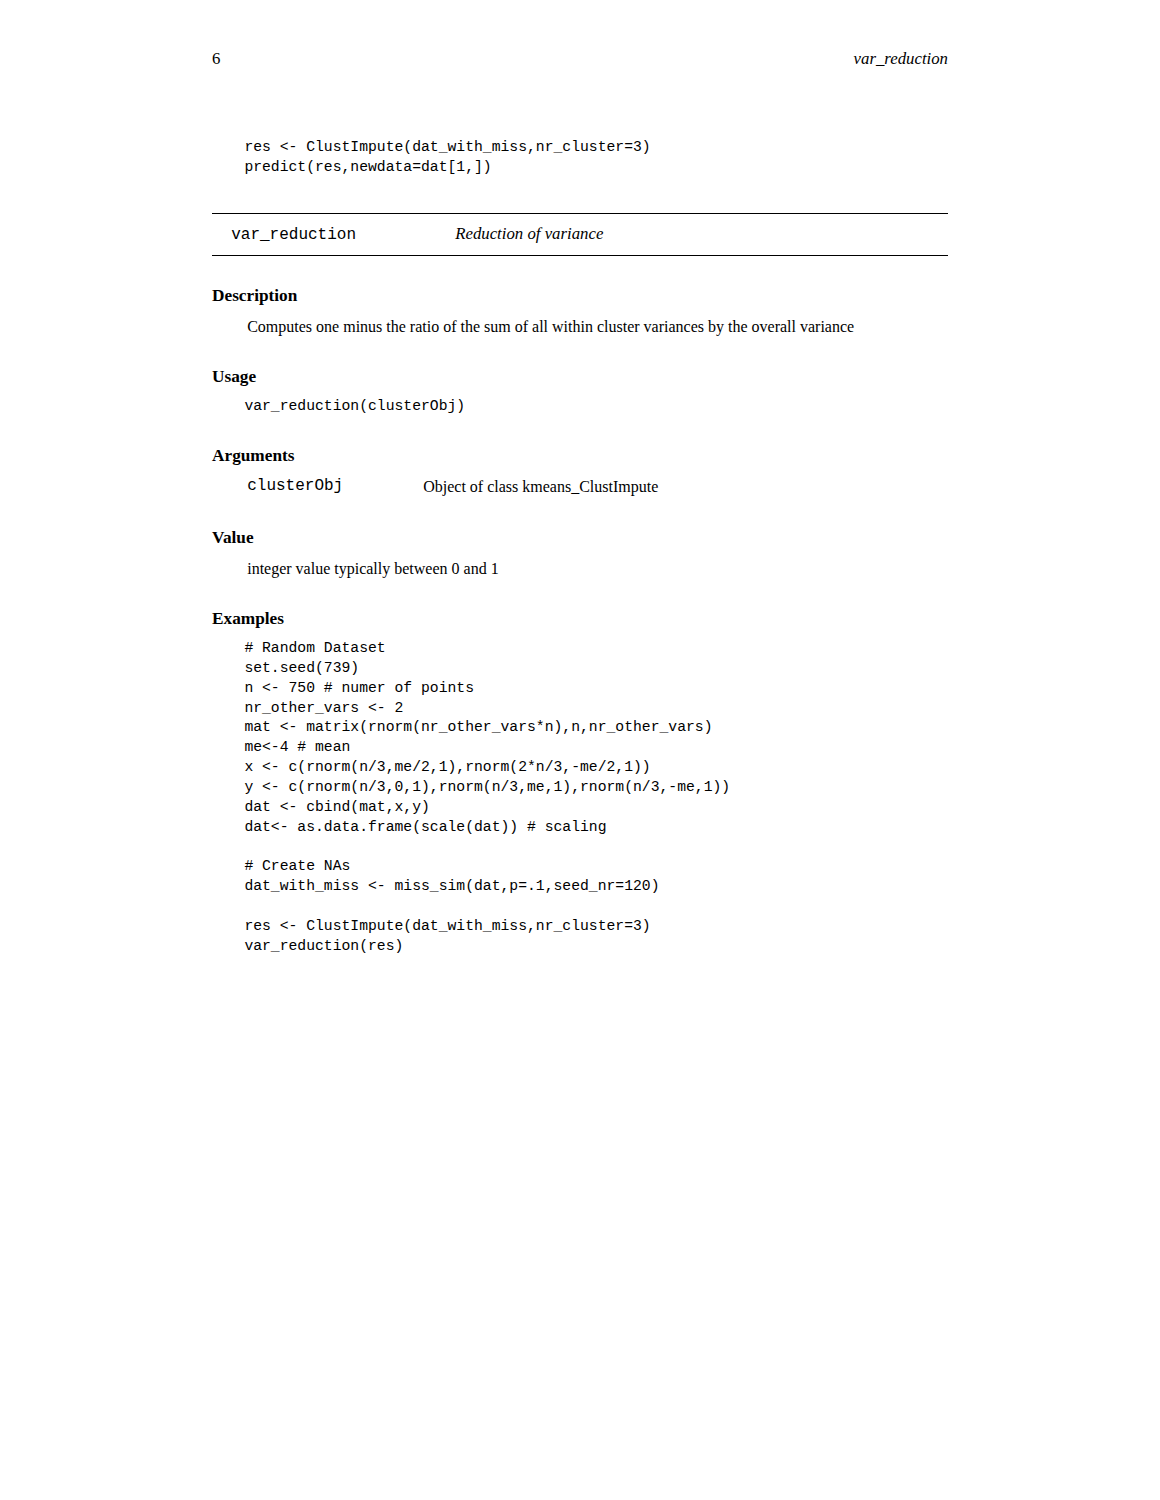6 var_reduction
res <- ClustImpute(dat_with_miss,nr_cluster=3)
predict(res,newdata=dat[1,])
var_reduction Reduction of variance
Description
Computes one minus the ratio of the sum of all within cluster variances by the overall variance
Usage
var_reduction(clusterObj)
Arguments
clusterObj
Object of class kmeans_ClustImpute
Value
integer value typically between 0 and 1
Examples
# Random Dataset
set.seed(739)
n <- 750 # numer of points
nr_other_vars <- 2
mat <- matrix(rnorm(nr_other_vars*n),n,nr_other_vars)
me<-4 # mean
x <- c(rnorm(n/3,me/2,1),rnorm(2*n/3,-me/2,1))
y <- c(rnorm(n/3,0,1),rnorm(n/3,me,1),rnorm(n/3,-me,1))
dat <- cbind(mat,x,y)
dat<- as.data.frame(scale(dat)) # scaling

# Create NAs
dat_with_miss <- miss_sim(dat,p=.1,seed_nr=120)

res <- ClustImpute(dat_with_miss,nr_cluster=3)
var_reduction(res)